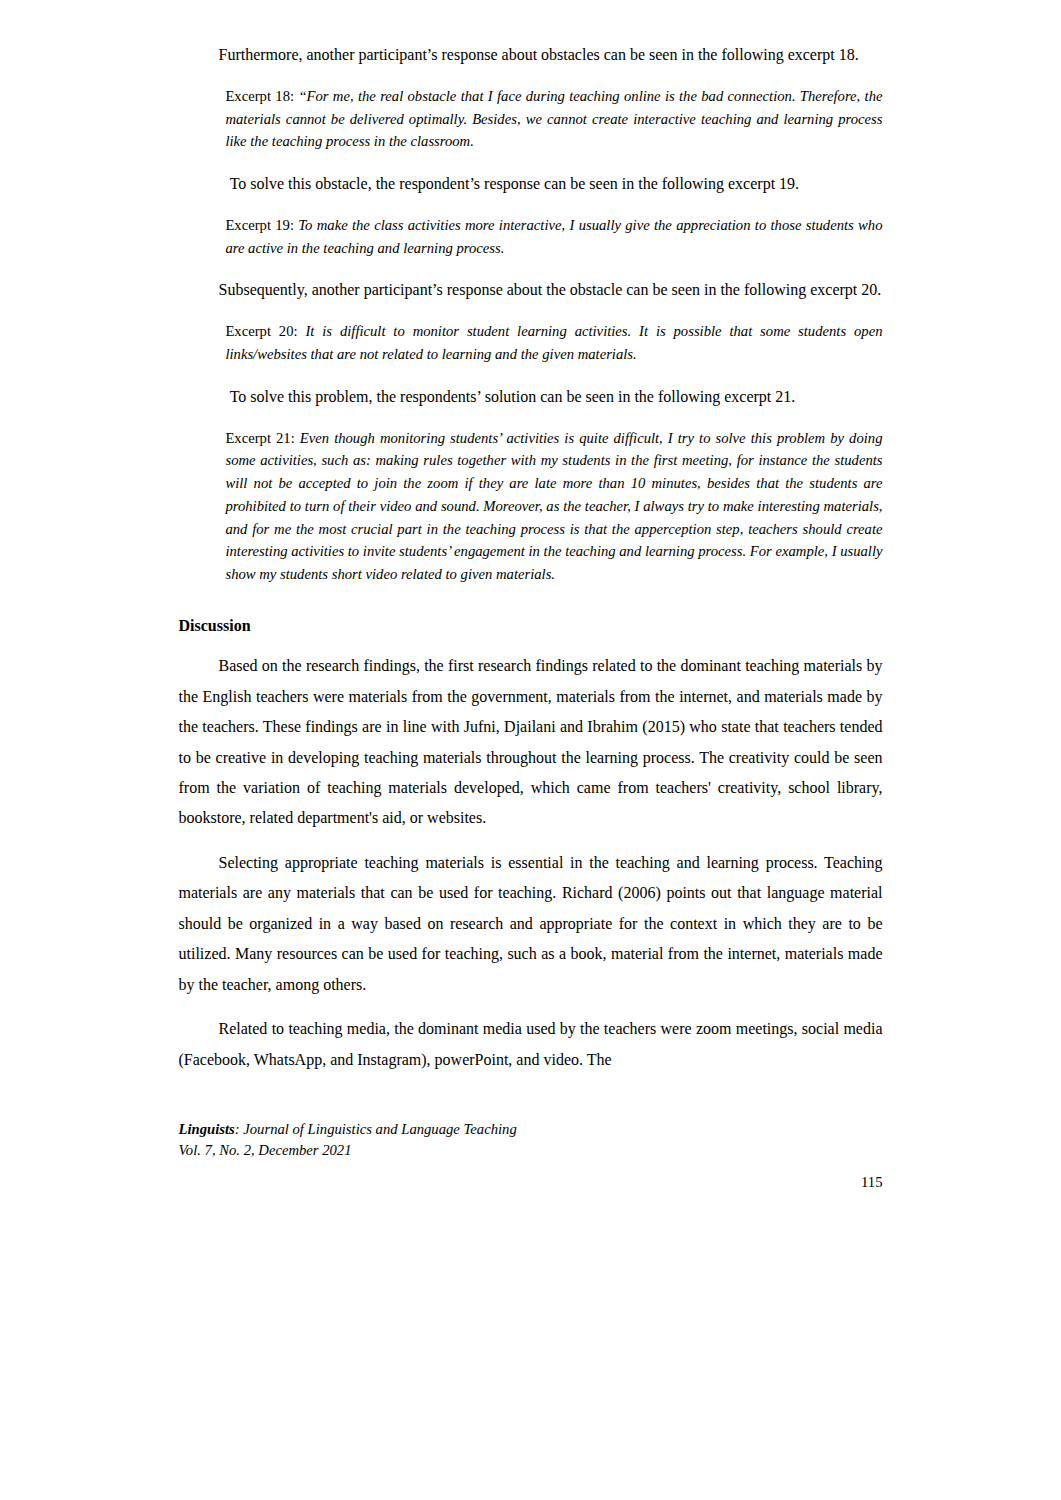Furthermore, another participant’s response about obstacles can be seen in the following excerpt 18.
Excerpt 18: “For me, the real obstacle that I face during teaching online is the bad connection. Therefore, the materials cannot be delivered optimally. Besides, we cannot create interactive teaching and learning process like the teaching process in the classroom.
To solve this obstacle, the respondent’s response can be seen in the following excerpt 19.
Excerpt 19: To make the class activities more interactive, I usually give the appreciation to those students who are active in the teaching and learning process.
Subsequently, another participant’s response about the obstacle can be seen in the following excerpt 20.
Excerpt 20: It is difficult to monitor student learning activities. It is possible that some students open links/websites that are not related to learning and the given materials.
To solve this problem, the respondents’ solution can be seen in the following excerpt 21.
Excerpt 21: Even though monitoring students’ activities is quite difficult, I try to solve this problem by doing some activities, such as: making rules together with my students in the first meeting, for instance the students will not be accepted to join the zoom if they are late more than 10 minutes, besides that the students are prohibited to turn of their video and sound. Moreover, as the teacher, I always try to make interesting materials, and for me the most crucial part in the teaching process is that the apperception step, teachers should create interesting activities to invite students’ engagement in the teaching and learning process. For example, I usually show my students short video related to given materials.
Discussion
Based on the research findings, the first research findings related to the dominant teaching materials by the English teachers were materials from the government, materials from the internet, and materials made by the teachers. These findings are in line with Jufni, Djailani and Ibrahim (2015) who state that teachers tended to be creative in developing teaching materials throughout the learning process. The creativity could be seen from the variation of teaching materials developed, which came from teachers' creativity, school library, bookstore, related department's aid, or websites.
Selecting appropriate teaching materials is essential in the teaching and learning process. Teaching materials are any materials that can be used for teaching. Richard (2006) points out that language material should be organized in a way based on research and appropriate for the context in which they are to be utilized. Many resources can be used for teaching, such as a book, material from the internet, materials made by the teacher, among others.
Related to teaching media, the dominant media used by the teachers were zoom meetings, social media (Facebook, WhatsApp, and Instagram), powerPoint, and video. The
Linguists: Journal of Linguistics and Language Teaching
Vol. 7, No. 2, December 2021
115